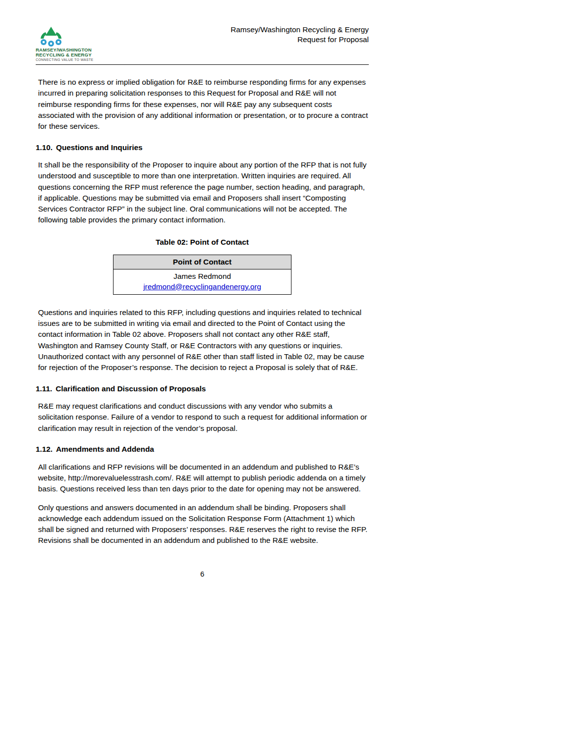Ramsey/Washington
Recycling & Energy
Connecting Value to Waste
Ramsey/Washington Recycling & Energy
Request for Proposal
There is no express or implied obligation for R&E to reimburse responding firms for any expenses incurred in preparing solicitation responses to this Request for Proposal and R&E will not reimburse responding firms for these expenses, nor will R&E pay any subsequent costs associated with the provision of any additional information or presentation, or to procure a contract for these services.
1.10. Questions and Inquiries
It shall be the responsibility of the Proposer to inquire about any portion of the RFP that is not fully understood and susceptible to more than one interpretation. Written inquiries are required. All questions concerning the RFP must reference the page number, section heading, and paragraph, if applicable. Questions may be submitted via email and Proposers shall insert “Composting Services Contractor RFP” in the subject line. Oral communications will not be accepted. The following table provides the primary contact information.
Table 02: Point of Contact
| Point of Contact |
| --- |
| James Redmond jredmond@recyclingandenergy.org |
Questions and inquiries related to this RFP, including questions and inquiries related to technical issues are to be submitted in writing via email and directed to the Point of Contact using the contact information in Table 02 above. Proposers shall not contact any other R&E staff, Washington and Ramsey County Staff, or R&E Contractors with any questions or inquiries. Unauthorized contact with any personnel of R&E other than staff listed in Table 02, may be cause for rejection of the Proposer’s response. The decision to reject a Proposal is solely that of R&E.
1.11. Clarification and Discussion of Proposals
R&E may request clarifications and conduct discussions with any vendor who submits a solicitation response. Failure of a vendor to respond to such a request for additional information or clarification may result in rejection of the vendor’s proposal.
1.12. Amendments and Addenda
All clarifications and RFP revisions will be documented in an addendum and published to R&E’s website, http://morevaluelesstrash.com/. R&E will attempt to publish periodic addenda on a timely basis. Questions received less than ten days prior to the date for opening may not be answered.
Only questions and answers documented in an addendum shall be binding. Proposers shall acknowledge each addendum issued on the Solicitation Response Form (Attachment 1) which shall be signed and returned with Proposers’ responses. R&E reserves the right to revise the RFP. Revisions shall be documented in an addendum and published to the R&E website.
6